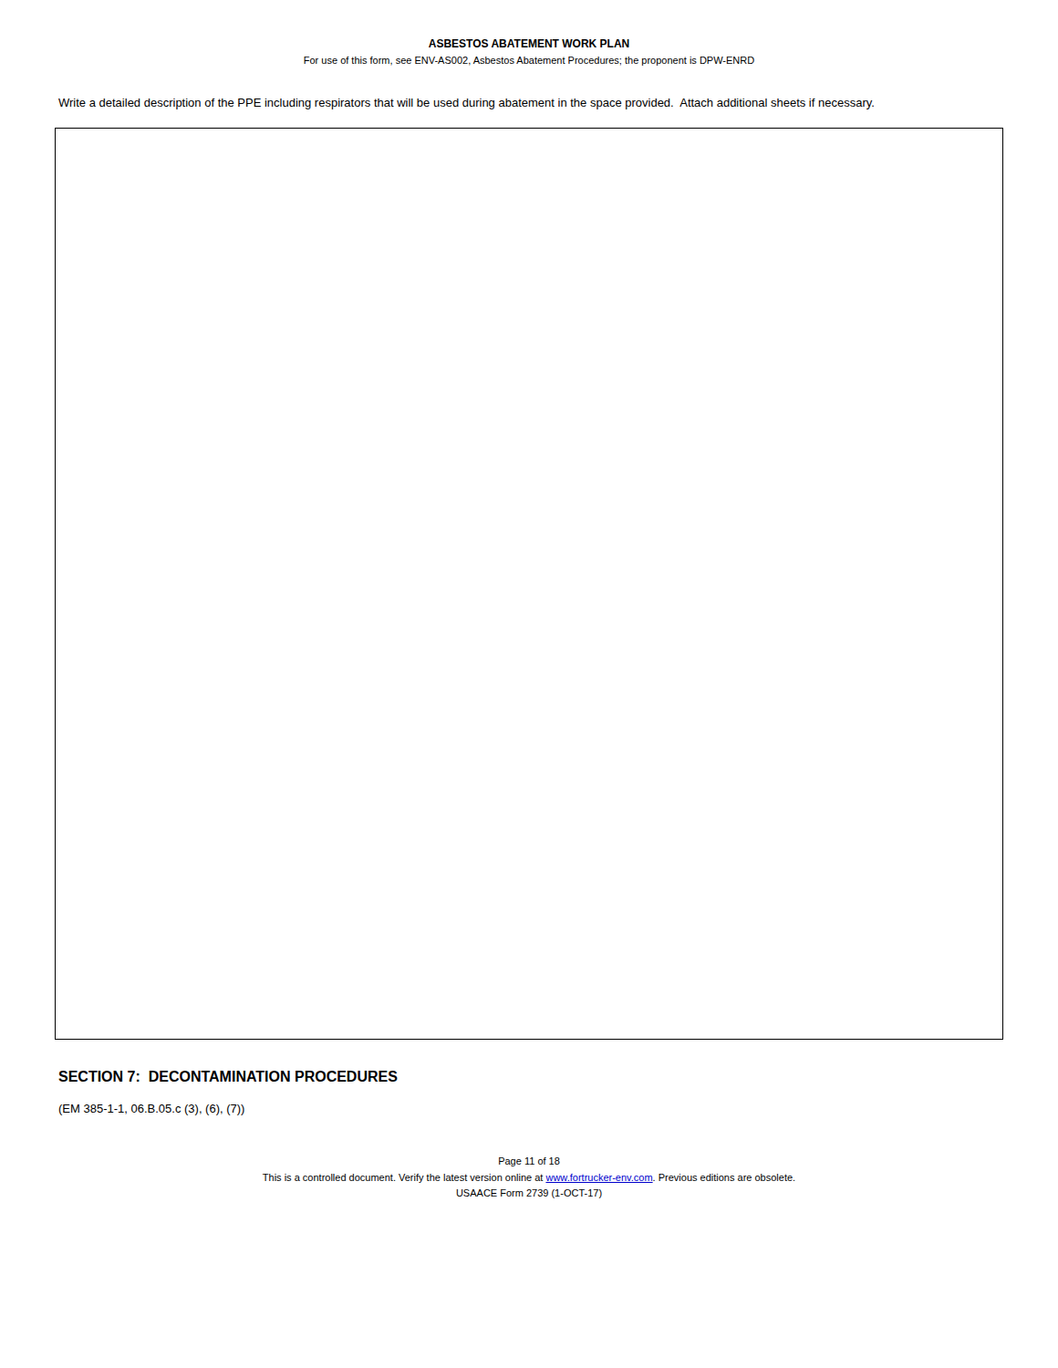ASBESTOS ABATEMENT WORK PLAN
For use of this form, see ENV-AS002, Asbestos Abatement Procedures; the proponent is DPW-ENRD
Write a detailed description of the PPE including respirators that will be used during abatement in the space provided. Attach additional sheets if necessary.
SECTION 7: DECONTAMINATION PROCEDURES
(EM 385-1-1, 06.B.05.c (3), (6), (7))
Page 11 of 18
This is a controlled document. Verify the latest version online at www.fortrucker-env.com. Previous editions are obsolete.
USAACE Form 2739 (1-OCT-17)